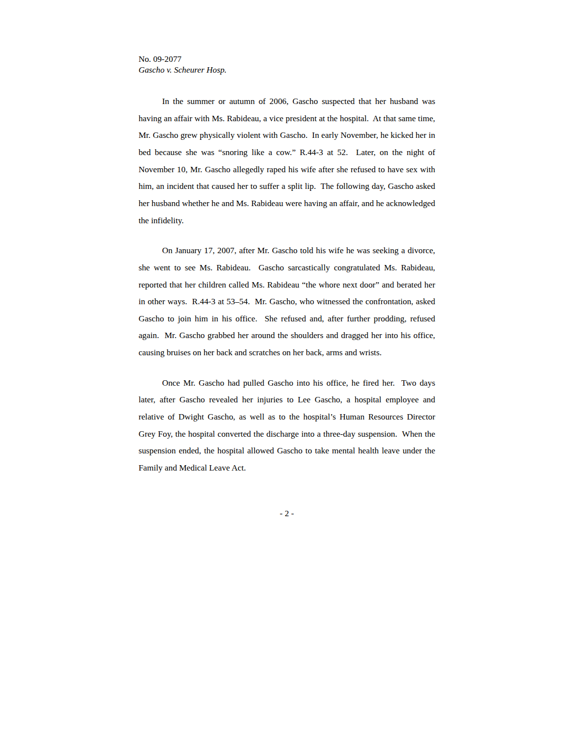No. 09-2077 Gascho v. Scheurer Hosp.
In the summer or autumn of 2006, Gascho suspected that her husband was having an affair with Ms. Rabideau, a vice president at the hospital. At that same time, Mr. Gascho grew physically violent with Gascho. In early November, he kicked her in bed because she was “snoring like a cow.” R.44-3 at 52. Later, on the night of November 10, Mr. Gascho allegedly raped his wife after she refused to have sex with him, an incident that caused her to suffer a split lip. The following day, Gascho asked her husband whether he and Ms. Rabideau were having an affair, and he acknowledged the infidelity.
On January 17, 2007, after Mr. Gascho told his wife he was seeking a divorce, she went to see Ms. Rabideau. Gascho sarcastically congratulated Ms. Rabideau, reported that her children called Ms. Rabideau “the whore next door” and berated her in other ways. R.44-3 at 53–54. Mr. Gascho, who witnessed the confrontation, asked Gascho to join him in his office. She refused and, after further prodding, refused again. Mr. Gascho grabbed her around the shoulders and dragged her into his office, causing bruises on her back and scratches on her back, arms and wrists.
Once Mr. Gascho had pulled Gascho into his office, he fired her. Two days later, after Gascho revealed her injuries to Lee Gascho, a hospital employee and relative of Dwight Gascho, as well as to the hospital’s Human Resources Director Grey Foy, the hospital converted the discharge into a three-day suspension. When the suspension ended, the hospital allowed Gascho to take mental health leave under the Family and Medical Leave Act.
- 2 -